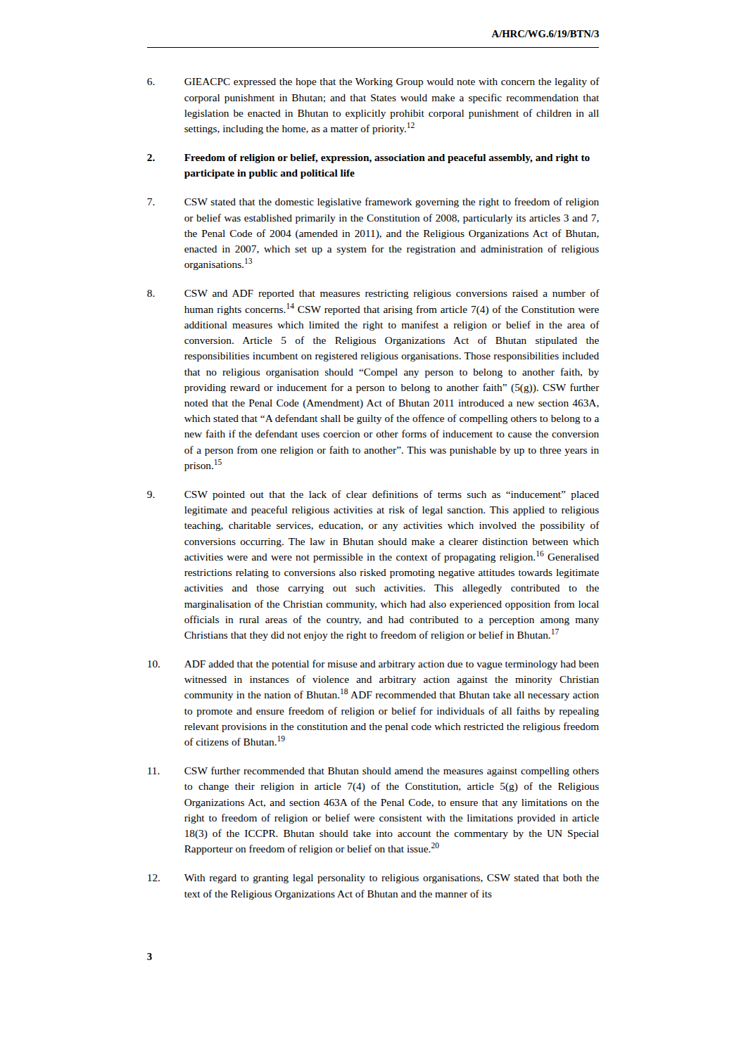A/HRC/WG.6/19/BTN/3
6.
GIEACPC expressed the hope that the Working Group would note with concern the legality of corporal punishment in Bhutan; and that States would make a specific recommendation that legislation be enacted in Bhutan to explicitly prohibit corporal punishment of children in all settings, including the home, as a matter of priority.12
2. Freedom of religion or belief, expression, association and peaceful assembly, and right to participate in public and political life
7.
CSW stated that the domestic legislative framework governing the right to freedom of religion or belief was established primarily in the Constitution of 2008, particularly its articles 3 and 7, the Penal Code of 2004 (amended in 2011), and the Religious Organizations Act of Bhutan, enacted in 2007, which set up a system for the registration and administration of religious organisations.13
8.
CSW and ADF reported that measures restricting religious conversions raised a number of human rights concerns.14 CSW reported that arising from article 7(4) of the Constitution were additional measures which limited the right to manifest a religion or belief in the area of conversion. Article 5 of the Religious Organizations Act of Bhutan stipulated the responsibilities incumbent on registered religious organisations. Those responsibilities included that no religious organisation should “Compel any person to belong to another faith, by providing reward or inducement for a person to belong to another faith” (5(g)). CSW further noted that the Penal Code (Amendment) Act of Bhutan 2011 introduced a new section 463A, which stated that “A defendant shall be guilty of the offence of compelling others to belong to a new faith if the defendant uses coercion or other forms of inducement to cause the conversion of a person from one religion or faith to another”. This was punishable by up to three years in prison.15
9.
CSW pointed out that the lack of clear definitions of terms such as “inducement” placed legitimate and peaceful religious activities at risk of legal sanction. This applied to religious teaching, charitable services, education, or any activities which involved the possibility of conversions occurring. The law in Bhutan should make a clearer distinction between which activities were and were not permissible in the context of propagating religion.16 Generalised restrictions relating to conversions also risked promoting negative attitudes towards legitimate activities and those carrying out such activities. This allegedly contributed to the marginalisation of the Christian community, which had also experienced opposition from local officials in rural areas of the country, and had contributed to a perception among many Christians that they did not enjoy the right to freedom of religion or belief in Bhutan.17
10.
ADF added that the potential for misuse and arbitrary action due to vague terminology had been witnessed in instances of violence and arbitrary action against the minority Christian community in the nation of Bhutan.18 ADF recommended that Bhutan take all necessary action to promote and ensure freedom of religion or belief for individuals of all faiths by repealing relevant provisions in the constitution and the penal code which restricted the religious freedom of citizens of Bhutan.19
11.
CSW further recommended that Bhutan should amend the measures against compelling others to change their religion in article 7(4) of the Constitution, article 5(g) of the Religious Organizations Act, and section 463A of the Penal Code, to ensure that any limitations on the right to freedom of religion or belief were consistent with the limitations provided in article 18(3) of the ICCPR. Bhutan should take into account the commentary by the UN Special Rapporteur on freedom of religion or belief on that issue.20
12.
With regard to granting legal personality to religious organisations, CSW stated that both the text of the Religious Organizations Act of Bhutan and the manner of its
3